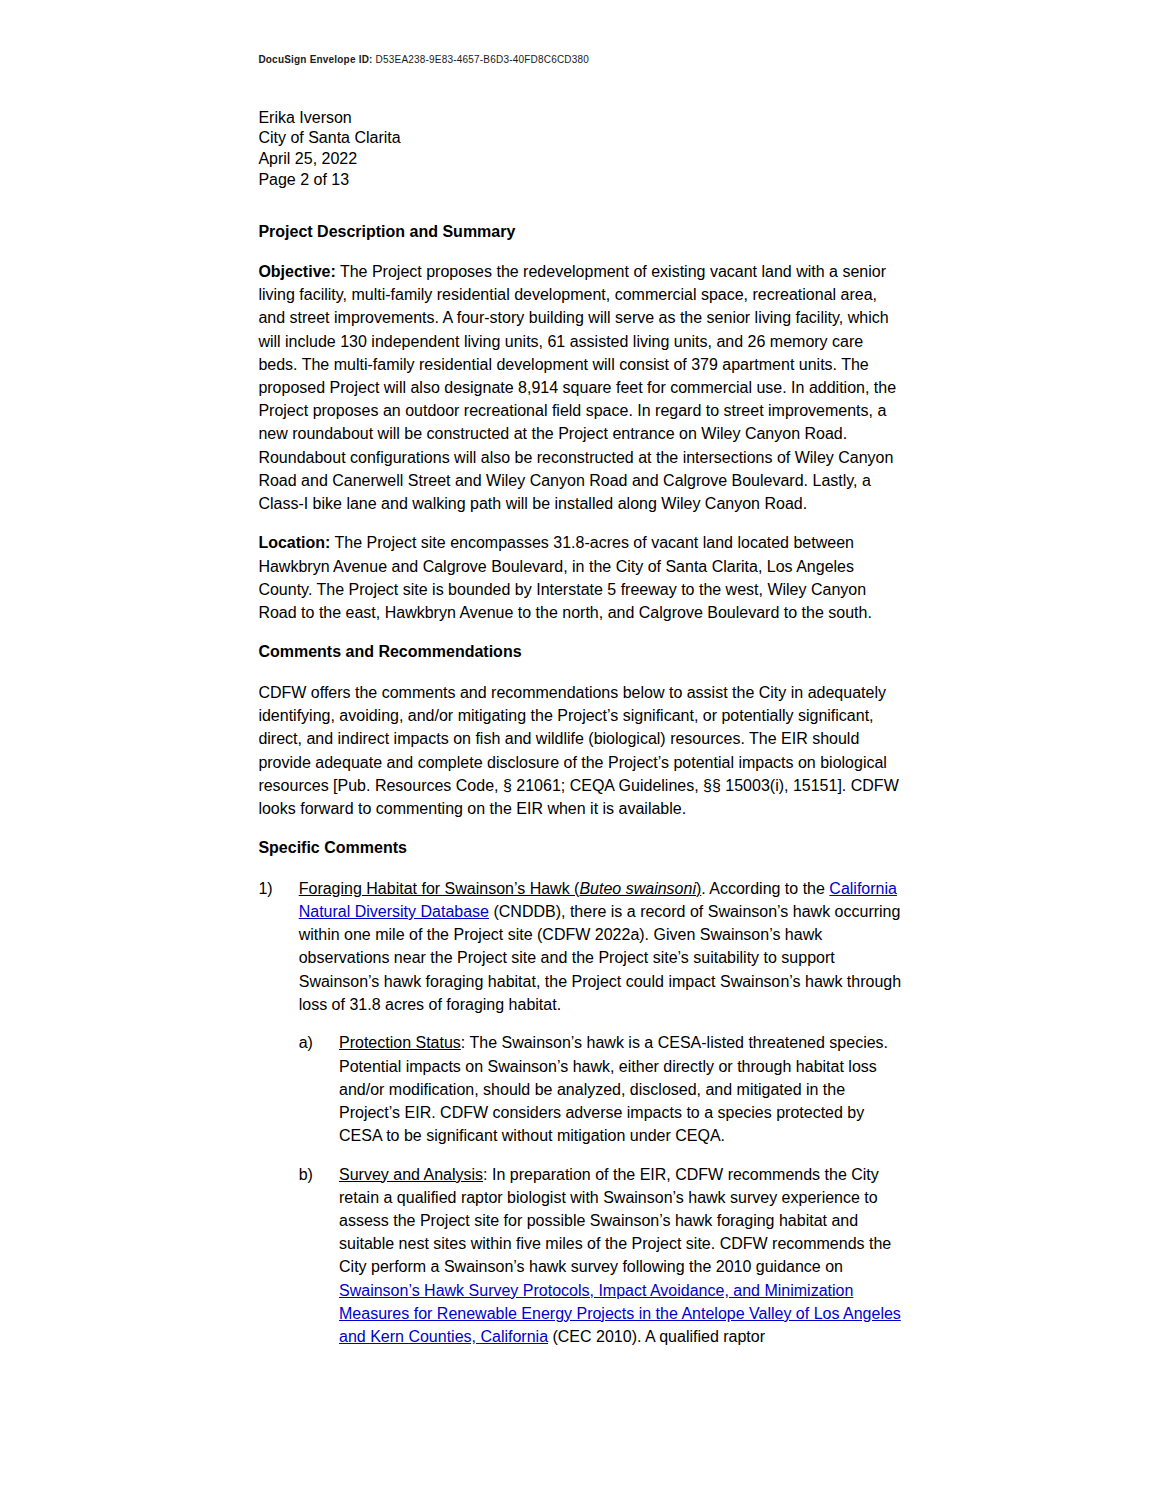DocuSign Envelope ID: D53EA238-9E83-4657-B6D3-40FD8C6CD380
Erika Iverson
City of Santa Clarita
April 25, 2022
Page 2 of 13
Project Description and Summary
Objective: The Project proposes the redevelopment of existing vacant land with a senior living facility, multi-family residential development, commercial space, recreational area, and street improvements. A four-story building will serve as the senior living facility, which will include 130 independent living units, 61 assisted living units, and 26 memory care beds. The multi-family residential development will consist of 379 apartment units. The proposed Project will also designate 8,914 square feet for commercial use. In addition, the Project proposes an outdoor recreational field space. In regard to street improvements, a new roundabout will be constructed at the Project entrance on Wiley Canyon Road. Roundabout configurations will also be reconstructed at the intersections of Wiley Canyon Road and Canerwell Street and Wiley Canyon Road and Calgrove Boulevard. Lastly, a Class-I bike lane and walking path will be installed along Wiley Canyon Road.
Location: The Project site encompasses 31.8-acres of vacant land located between Hawkbryn Avenue and Calgrove Boulevard, in the City of Santa Clarita, Los Angeles County. The Project site is bounded by Interstate 5 freeway to the west, Wiley Canyon Road to the east, Hawkbryn Avenue to the north, and Calgrove Boulevard to the south.
Comments and Recommendations
CDFW offers the comments and recommendations below to assist the City in adequately identifying, avoiding, and/or mitigating the Project’s significant, or potentially significant, direct, and indirect impacts on fish and wildlife (biological) resources. The EIR should provide adequate and complete disclosure of the Project’s potential impacts on biological resources [Pub. Resources Code, § 21061; CEQA Guidelines, §§ 15003(i), 15151]. CDFW looks forward to commenting on the EIR when it is available.
Specific Comments
Foraging Habitat for Swainson’s Hawk (Buteo swainsoni). According to the California Natural Diversity Database (CNDDB), there is a record of Swainson’s hawk occurring within one mile of the Project site (CDFW 2022a). Given Swainson’s hawk observations near the Project site and the Project site’s suitability to support Swainson’s hawk foraging habitat, the Project could impact Swainson’s hawk through loss of 31.8 acres of foraging habitat.
Protection Status: The Swainson’s hawk is a CESA-listed threatened species. Potential impacts on Swainson’s hawk, either directly or through habitat loss and/or modification, should be analyzed, disclosed, and mitigated in the Project’s EIR. CDFW considers adverse impacts to a species protected by CESA to be significant without mitigation under CEQA.
Survey and Analysis: In preparation of the EIR, CDFW recommends the City retain a qualified raptor biologist with Swainson’s hawk survey experience to assess the Project site for possible Swainson’s hawk foraging habitat and suitable nest sites within five miles of the Project site. CDFW recommends the City perform a Swainson’s hawk survey following the 2010 guidance on Swainson’s Hawk Survey Protocols, Impact Avoidance, and Minimization Measures for Renewable Energy Projects in the Antelope Valley of Los Angeles and Kern Counties, California (CEC 2010). A qualified raptor